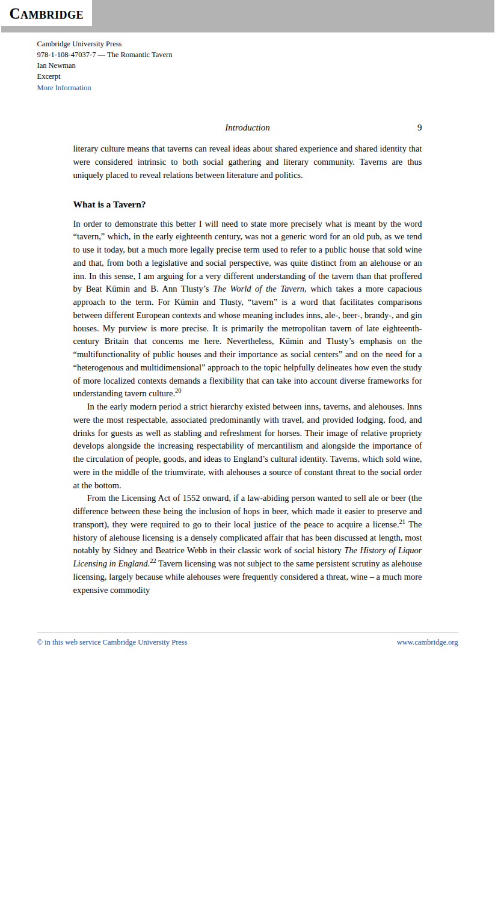Cambridge
Cambridge University Press
978-1-108-47037-7 — The Romantic Tavern
Ian Newman
Excerpt
More Information
Introduction9
literary culture means that taverns can reveal ideas about shared experience and shared identity that were considered intrinsic to both social gathering and literary community. Taverns are thus uniquely placed to reveal relations between literature and politics.
What is a Tavern?
In order to demonstrate this better I will need to state more precisely what is meant by the word “tavern,” which, in the early eighteenth century, was not a generic word for an old pub, as we tend to use it today, but a much more legally precise term used to refer to a public house that sold wine and that, from both a legislative and social perspective, was quite distinct from an alehouse or an inn. In this sense, I am arguing for a very different understanding of the tavern than that proffered by Beat Kümin and B. Ann Tlusty’s The World of the Tavern, which takes a more capacious approach to the term. For Kümin and Tlusty, “tavern” is a word that facilitates comparisons between different European contexts and whose meaning includes inns, ale-, beer-, brandy-, and gin houses. My purview is more precise. It is primarily the metropolitan tavern of late eighteenth-century Britain that concerns me here. Nevertheless, Kümin and Tlusty’s emphasis on the “multifunctionality of public houses and their importance as social centers” and on the need for a “heterogenous and multidimensional” approach to the topic helpfully delineates how even the study of more localized contexts demands a flexibility that can take into account diverse frameworks for understanding tavern culture.20
In the early modern period a strict hierarchy existed between inns, taverns, and alehouses. Inns were the most respectable, associated predominantly with travel, and provided lodging, food, and drinks for guests as well as stabling and refreshment for horses. Their image of relative propriety develops alongside the increasing respectability of mercantilism and alongside the importance of the circulation of people, goods, and ideas to England’s cultural identity. Taverns, which sold wine, were in the middle of the triumvirate, with alehouses a source of constant threat to the social order at the bottom.
From the Licensing Act of 1552 onward, if a law-abiding person wanted to sell ale or beer (the difference between these being the inclusion of hops in beer, which made it easier to preserve and transport), they were required to go to their local justice of the peace to acquire a license.21 The history of alehouse licensing is a densely complicated affair that has been discussed at length, most notably by Sidney and Beatrice Webb in their classic work of social history The History of Liquor Licensing in England.22 Tavern licensing was not subject to the same persistent scrutiny as alehouse licensing, largely because while alehouses were frequently considered a threat, wine – a much more expensive commodity
© in this web service Cambridge University Press
www.cambridge.org